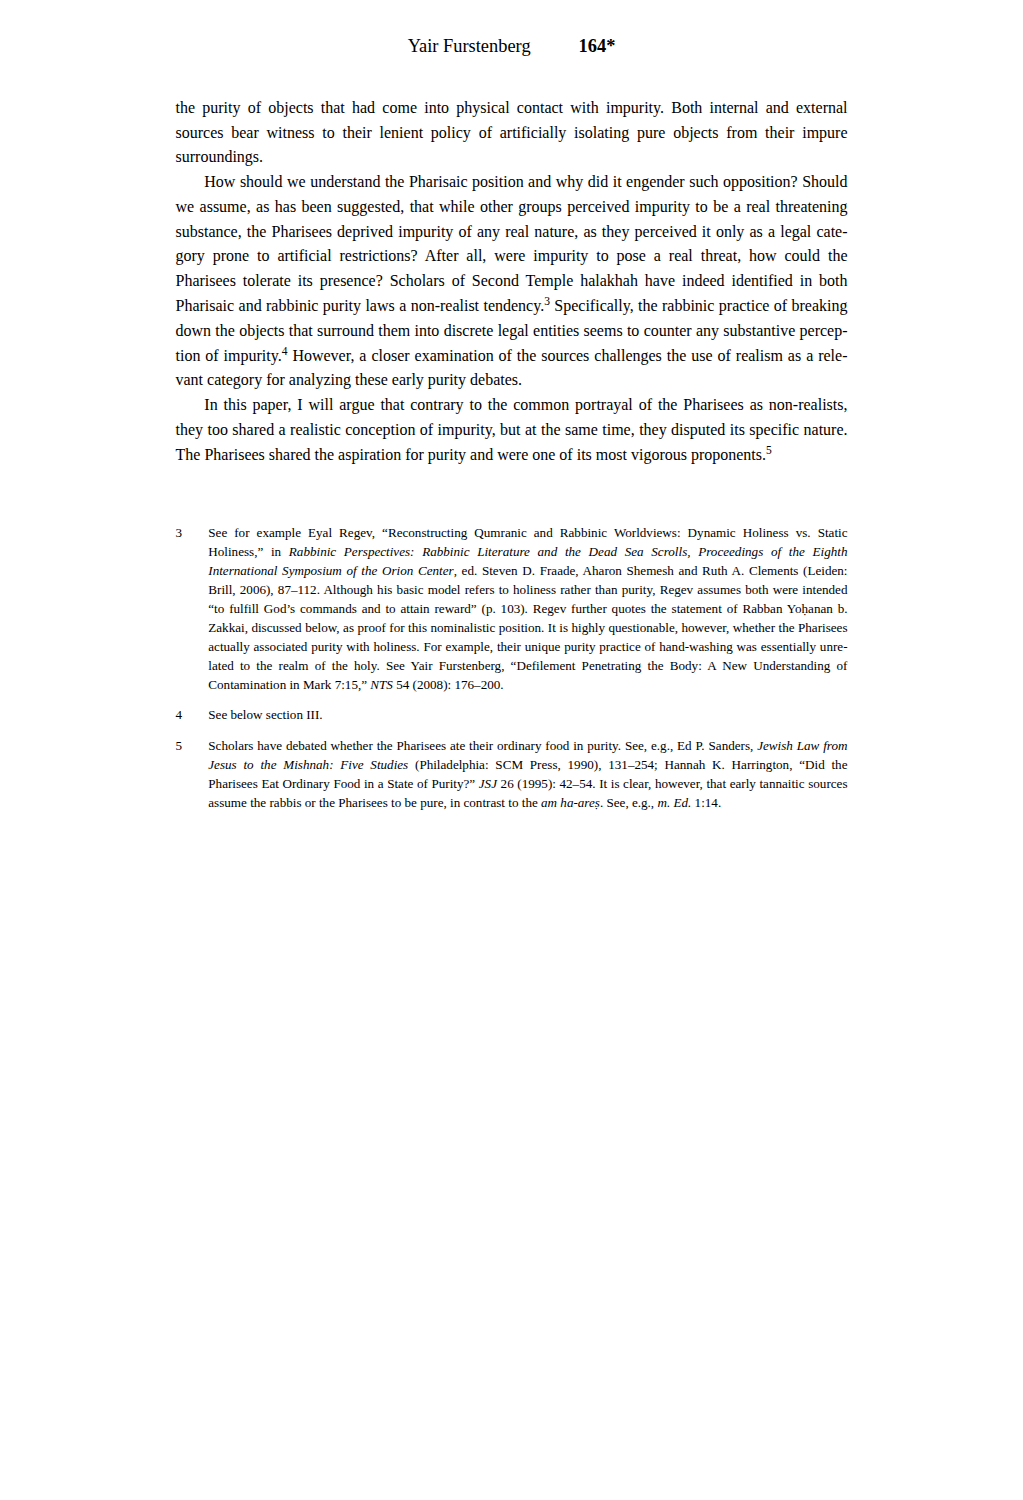Yair Furstenberg 164*
the purity of objects that had come into physical contact with impurity. Both internal and external sources bear witness to their lenient policy of artificially isolating pure objects from their impure surroundings.
How should we understand the Pharisaic position and why did it engender such opposition? Should we assume, as has been suggested, that while other groups perceived impurity to be a real threatening substance, the Pharisees deprived impurity of any real nature, as they perceived it only as a legal category prone to artificial restrictions? After all, were impurity to pose a real threat, how could the Pharisees tolerate its presence? Scholars of Second Temple halakhah have indeed identified in both Pharisaic and rabbinic purity laws a non-realist tendency.3 Specifically, the rabbinic practice of breaking down the objects that surround them into discrete legal entities seems to counter any substantive perception of impurity.4 However, a closer examination of the sources challenges the use of realism as a relevant category for analyzing these early purity debates.
In this paper, I will argue that contrary to the common portrayal of the Pharisees as non-realists, they too shared a realistic conception of impurity, but at the same time, they disputed its specific nature. The Pharisees shared the aspiration for purity and were one of its most vigorous proponents.5
3 See for example Eyal Regev, “Reconstructing Qumranic and Rabbinic Worldviews: Dynamic Holiness vs. Static Holiness,” in Rabbinic Perspectives: Rabbinic Literature and the Dead Sea Scrolls, Proceedings of the Eighth International Symposium of the Orion Center, ed. Steven D. Fraade, Aharon Shemesh and Ruth A. Clements (Leiden: Brill, 2006), 87–112. Although his basic model refers to holiness rather than purity, Regev assumes both were intended “to fulfill God’s commands and to attain reward” (p. 103). Regev further quotes the statement of Rabban Yoḥanan b. Zakkai, discussed below, as proof for this nominalistic position. It is highly questionable, however, whether the Pharisees actually associated purity with holiness. For example, their unique purity practice of hand-washing was essentially unrelated to the realm of the holy. See Yair Furstenberg, “Defilement Penetrating the Body: A New Understanding of Contamination in Mark 7:15,” NTS 54 (2008): 176–200.
4 See below section III.
5 Scholars have debated whether the Pharisees ate their ordinary food in purity. See, e.g., Ed P. Sanders, Jewish Law from Jesus to the Mishnah: Five Studies (Philadelphia: SCM Press, 1990), 131–254; Hannah K. Harrington, “Did the Pharisees Eat Ordinary Food in a State of Purity?” JSJ 26 (1995): 42–54. It is clear, however, that early tannaitic sources assume the rabbis or the Pharisees to be pure, in contrast to the am ha-areṣ. See, e.g., m. Ed. 1:14.